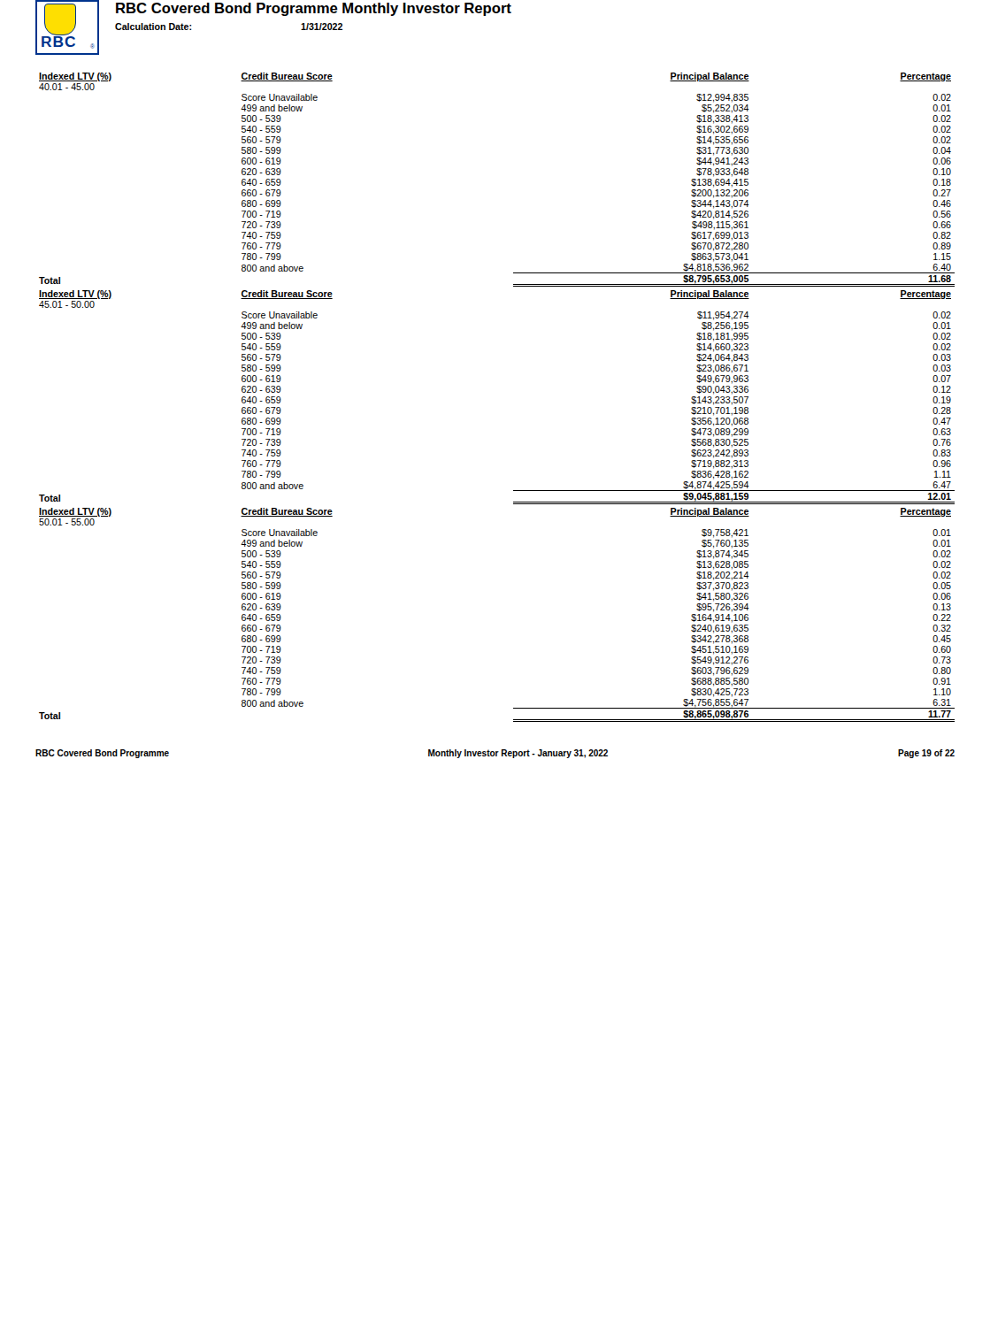RBC
®
RBC Covered Bond Programme Monthly Investor Report
Calculation Date: 1/31/2022
| Indexed LTV (%) | Credit Bureau Score | Principal Balance | Percentage |
| 40.01 - 45.00 | | | |
| | Score Unavailable | $12,994,835 | 0.02 |
| | 499 and below | $5,252,034 | 0.01 |
| | 500 - 539 | $18,338,413 | 0.02 |
| | 540 - 559 | $16,302,669 | 0.02 |
| | 560 - 579 | $14,535,656 | 0.02 |
| | 580 - 599 | $31,773,630 | 0.04 |
| | 600 - 619 | $44,941,243 | 0.06 |
| | 620 - 639 | $78,933,648 | 0.10 |
| | 640 - 659 | $138,694,415 | 0.18 |
| | 660 - 679 | $200,132,206 | 0.27 |
| | 680 - 699 | $344,143,074 | 0.46 |
| | 700 - 719 | $420,814,526 | 0.56 |
| | 720 - 739 | $498,115,361 | 0.66 |
| | 740 - 759 | $617,699,013 | 0.82 |
| | 760 - 779 | $670,872,280 | 0.89 |
| | 780 - 799 | $863,573,041 | 1.15 |
| | 800 and above | $4,818,536,962 | 6.40 |
| Total | | $8,795,653,005 | 11.68 |
| Indexed LTV (%) | Credit Bureau Score | Principal Balance | Percentage |
| 45.01 - 50.00 | | | |
| | Score Unavailable | $11,954,274 | 0.02 |
| | 499 and below | $8,256,195 | 0.01 |
| | 500 - 539 | $18,181,995 | 0.02 |
| | 540 - 559 | $14,660,323 | 0.02 |
| | 560 - 579 | $24,064,843 | 0.03 |
| | 580 - 599 | $23,086,671 | 0.03 |
| | 600 - 619 | $49,679,963 | 0.07 |
| | 620 - 639 | $90,043,336 | 0.12 |
| | 640 - 659 | $143,233,507 | 0.19 |
| | 660 - 679 | $210,701,198 | 0.28 |
| | 680 - 699 | $356,120,068 | 0.47 |
| | 700 - 719 | $473,089,299 | 0.63 |
| | 720 - 739 | $568,830,525 | 0.76 |
| | 740 - 759 | $623,242,893 | 0.83 |
| | 760 - 779 | $719,882,313 | 0.96 |
| | 780 - 799 | $836,428,162 | 1.11 |
| | 800 and above | $4,874,425,594 | 6.47 |
| Total | | $9,045,881,159 | 12.01 |
| Indexed LTV (%) | Credit Bureau Score | Principal Balance | Percentage |
| 50.01 - 55.00 | | | |
| | Score Unavailable | $9,758,421 | 0.01 |
| | 499 and below | $5,760,135 | 0.01 |
| | 500 - 539 | $13,874,345 | 0.02 |
| | 540 - 559 | $13,628,085 | 0.02 |
| | 560 - 579 | $18,202,214 | 0.02 |
| | 580 - 599 | $37,370,823 | 0.05 |
| | 600 - 619 | $41,580,326 | 0.06 |
| | 620 - 639 | $95,726,394 | 0.13 |
| | 640 - 659 | $164,914,106 | 0.22 |
| | 660 - 679 | $240,619,635 | 0.32 |
| | 680 - 699 | $342,278,368 | 0.45 |
| | 700 - 719 | $451,510,169 | 0.60 |
| | 720 - 739 | $549,912,276 | 0.73 |
| | 740 - 759 | $603,796,629 | 0.80 |
| | 760 - 779 | $688,885,580 | 0.91 |
| | 780 - 799 | $830,425,723 | 1.10 |
| | 800 and above | $4,756,855,647 | 6.31 |
| Total | | $8,865,098,876 | 11.77 |
RBC Covered Bond Programme
Monthly Investor Report - January 31, 2022
Page 19 of 22